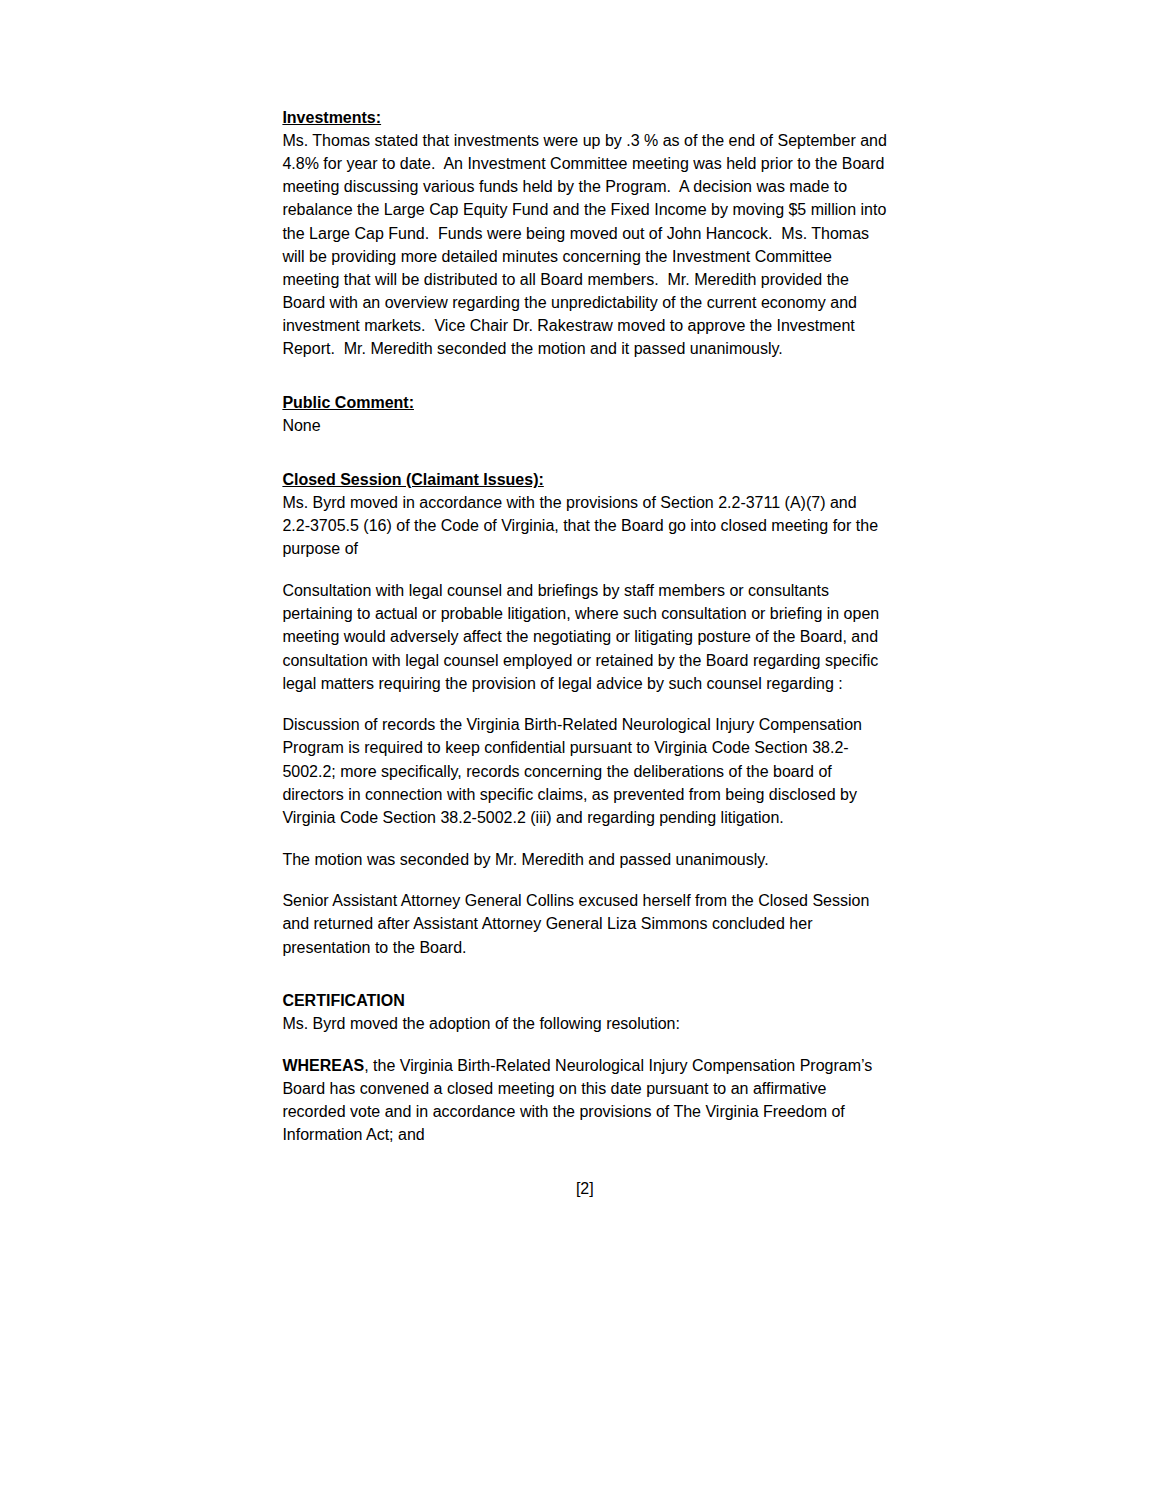Investments:
Ms. Thomas stated that investments were up by .3 % as of the end of September and 4.8% for year to date. An Investment Committee meeting was held prior to the Board meeting discussing various funds held by the Program. A decision was made to rebalance the Large Cap Equity Fund and the Fixed Income by moving $5 million into the Large Cap Fund. Funds were being moved out of John Hancock. Ms. Thomas will be providing more detailed minutes concerning the Investment Committee meeting that will be distributed to all Board members. Mr. Meredith provided the Board with an overview regarding the unpredictability of the current economy and investment markets. Vice Chair Dr. Rakestraw moved to approve the Investment Report. Mr. Meredith seconded the motion and it passed unanimously.
Public Comment:
None
Closed Session (Claimant Issues):
Ms. Byrd moved in accordance with the provisions of Section 2.2-3711 (A)(7) and 2.2-3705.5 (16) of the Code of Virginia, that the Board go into closed meeting for the purpose of
Consultation with legal counsel and briefings by staff members or consultants pertaining to actual or probable litigation, where such consultation or briefing in open meeting would adversely affect the negotiating or litigating posture of the Board, and consultation with legal counsel employed or retained by the Board regarding specific legal matters requiring the provision of legal advice by such counsel regarding :
Discussion of records the Virginia Birth-Related Neurological Injury Compensation Program is required to keep confidential pursuant to Virginia Code Section 38.2-5002.2; more specifically, records concerning the deliberations of the board of directors in connection with specific claims, as prevented from being disclosed by Virginia Code Section 38.2-5002.2 (iii) and regarding pending litigation.
The motion was seconded by Mr. Meredith and passed unanimously.
Senior Assistant Attorney General Collins excused herself from the Closed Session and returned after Assistant Attorney General Liza Simmons concluded her presentation to the Board.
CERTIFICATION
Ms. Byrd moved the adoption of the following resolution:
WHEREAS, the Virginia Birth-Related Neurological Injury Compensation Program’s Board has convened a closed meeting on this date pursuant to an affirmative recorded vote and in accordance with the provisions of The Virginia Freedom of Information Act; and
[2]